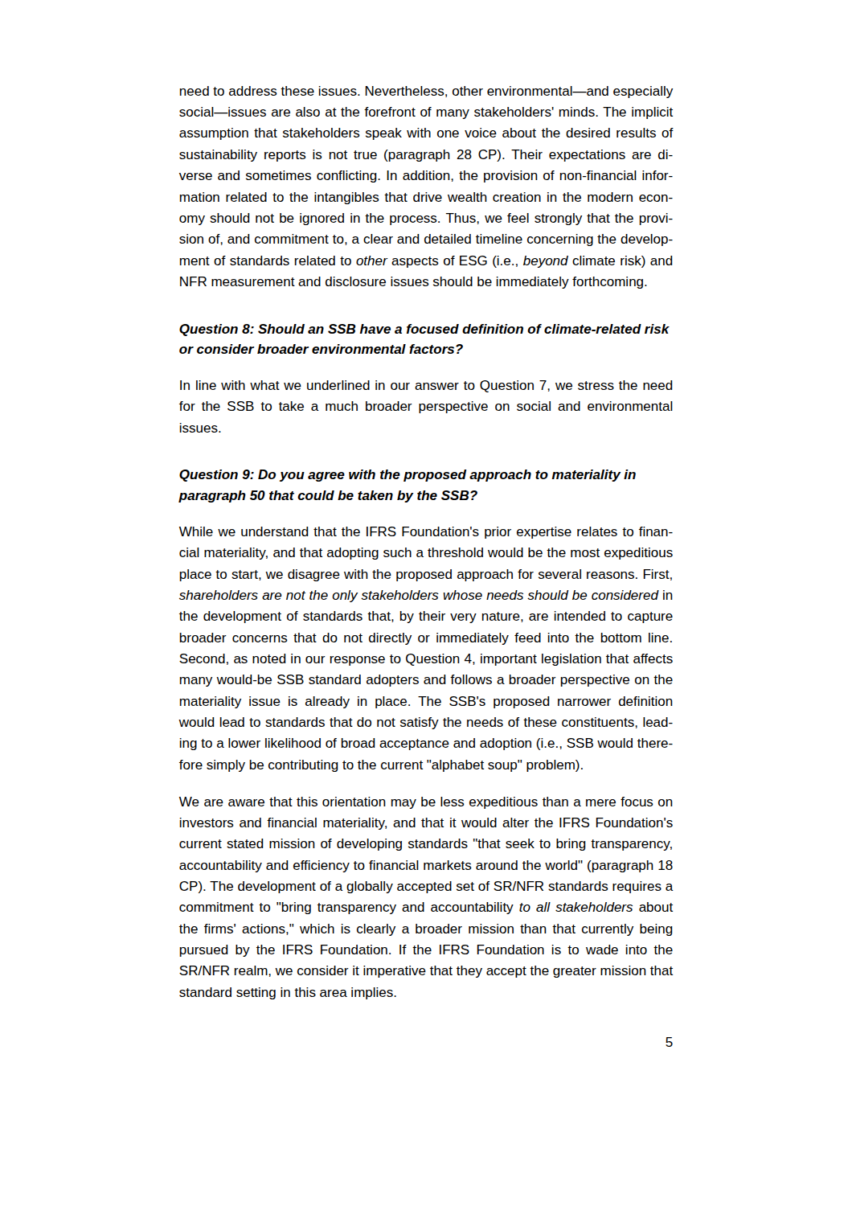need to address these issues. Nevertheless, other environmental—and especially social—issues are also at the forefront of many stakeholders' minds. The implicit assumption that stakeholders speak with one voice about the desired results of sustainability reports is not true (paragraph 28 CP). Their expectations are diverse and sometimes conflicting. In addition, the provision of non-financial information related to the intangibles that drive wealth creation in the modern economy should not be ignored in the process. Thus, we feel strongly that the provision of, and commitment to, a clear and detailed timeline concerning the development of standards related to other aspects of ESG (i.e., beyond climate risk) and NFR measurement and disclosure issues should be immediately forthcoming.
Question 8: Should an SSB have a focused definition of climate-related risk or consider broader environmental factors?
In line with what we underlined in our answer to Question 7, we stress the need for the SSB to take a much broader perspective on social and environmental issues.
Question 9: Do you agree with the proposed approach to materiality in paragraph 50 that could be taken by the SSB?
While we understand that the IFRS Foundation's prior expertise relates to financial materiality, and that adopting such a threshold would be the most expeditious place to start, we disagree with the proposed approach for several reasons. First, shareholders are not the only stakeholders whose needs should be considered in the development of standards that, by their very nature, are intended to capture broader concerns that do not directly or immediately feed into the bottom line. Second, as noted in our response to Question 4, important legislation that affects many would-be SSB standard adopters and follows a broader perspective on the materiality issue is already in place. The SSB's proposed narrower definition would lead to standards that do not satisfy the needs of these constituents, leading to a lower likelihood of broad acceptance and adoption (i.e., SSB would therefore simply be contributing to the current "alphabet soup" problem).
We are aware that this orientation may be less expeditious than a mere focus on investors and financial materiality, and that it would alter the IFRS Foundation's current stated mission of developing standards "that seek to bring transparency, accountability and efficiency to financial markets around the world" (paragraph 18 CP). The development of a globally accepted set of SR/NFR standards requires a commitment to "bring transparency and accountability to all stakeholders about the firms' actions," which is clearly a broader mission than that currently being pursued by the IFRS Foundation. If the IFRS Foundation is to wade into the SR/NFR realm, we consider it imperative that they accept the greater mission that standard setting in this area implies.
5